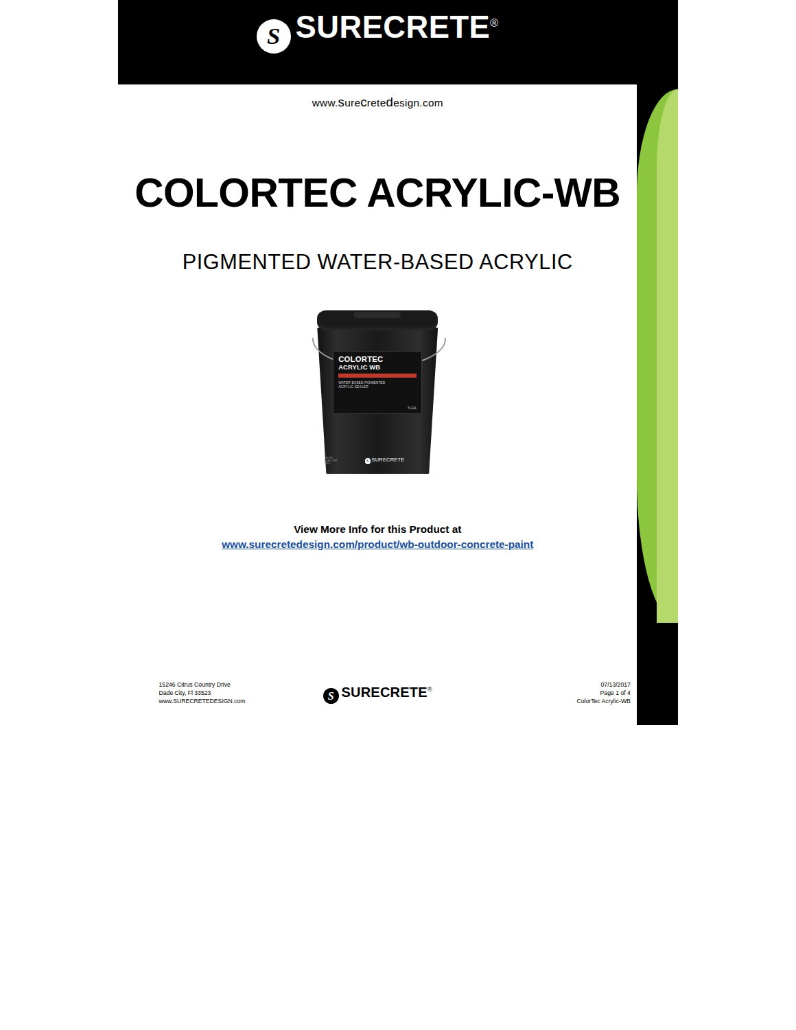Technical Data Sheet
SSURECRETE®
www.SureCreteDesign.com
ColorTec Acrylic-WB
Pigmented Water-Based Acrylic
COLORTEC
ACRYLIC WB
WATER BASED PIGMENTED
ACRYLIC SEALER
5 GAL
NET WT
5 GALLONS
18.9 L
SSURECRETE
View More Info for this Product at
www.surecretedesign.com/product/wb-outdoor-concrete-paint
15246 Citrus Country Drive
Dade City, Fl 33523
www.SURECRETEDESIGN.com
SSURECRETE®
07/13/2017
Page 1 of 4
ColorTec Acrylic-WB